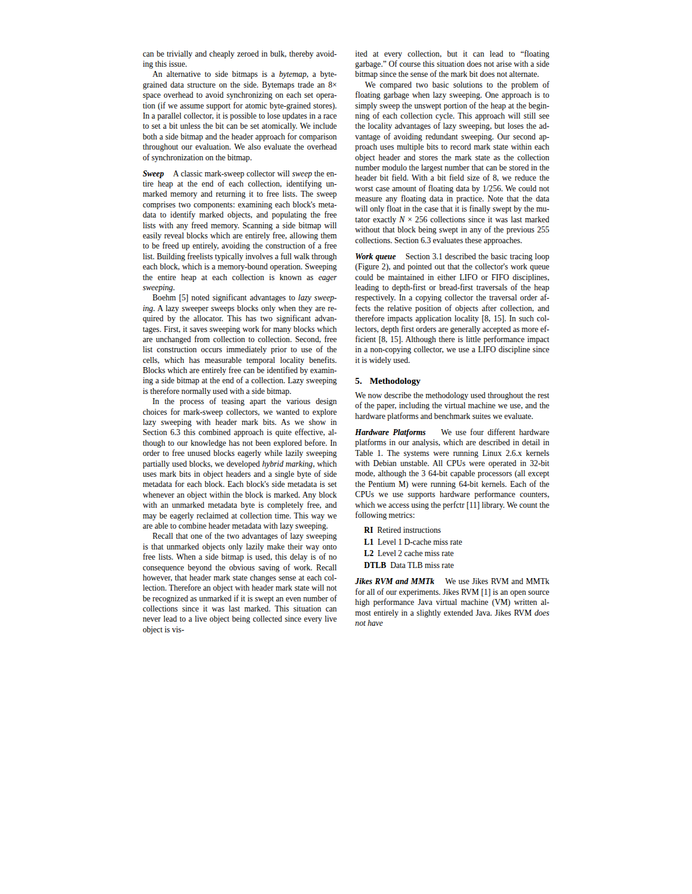can be trivially and cheaply zeroed in bulk, thereby avoiding this issue.
An alternative to side bitmaps is a bytemap, a byte-grained data structure on the side. Bytemaps trade an 8× space overhead to avoid synchronizing on each set operation (if we assume support for atomic byte-grained stores). In a parallel collector, it is possible to lose updates in a race to set a bit unless the bit can be set atomically. We include both a side bitmap and the header approach for comparison throughout our evaluation. We also evaluate the overhead of synchronization on the bitmap.
Sweep A classic mark-sweep collector will sweep the entire heap at the end of each collection, identifying unmarked memory and returning it to free lists. The sweep comprises two components: examining each block's metadata to identify marked objects, and populating the free lists with any freed memory. Scanning a side bitmap will easily reveal blocks which are entirely free, allowing them to be freed up entirely, avoiding the construction of a free list. Building freelists typically involves a full walk through each block, which is a memory-bound operation. Sweeping the entire heap at each collection is known as eager sweeping.
Boehm [5] noted significant advantages to lazy sweeping. A lazy sweeper sweeps blocks only when they are required by the allocator. This has two significant advantages. First, it saves sweeping work for many blocks which are unchanged from collection to collection. Second, free list construction occurs immediately prior to use of the cells, which has measurable temporal locality benefits. Blocks which are entirely free can be identified by examining a side bitmap at the end of a collection. Lazy sweeping is therefore normally used with a side bitmap.
In the process of teasing apart the various design choices for mark-sweep collectors, we wanted to explore lazy sweeping with header mark bits. As we show in Section 6.3 this combined approach is quite effective, although to our knowledge has not been explored before. In order to free unused blocks eagerly while lazily sweeping partially used blocks, we developed hybrid marking, which uses mark bits in object headers and a single byte of side metadata for each block. Each block's side metadata is set whenever an object within the block is marked. Any block with an unmarked metadata byte is completely free, and may be eagerly reclaimed at collection time. This way we are able to combine header metadata with lazy sweeping.
Recall that one of the two advantages of lazy sweeping is that unmarked objects only lazily make their way onto free lists. When a side bitmap is used, this delay is of no consequence beyond the obvious saving of work. Recall however, that header mark state changes sense at each collection. Therefore an object with header mark state will not be recognized as unmarked if it is swept an even number of collections since it was last marked. This situation can never lead to a live object being collected since every live object is vis-
ited at every collection, but it can lead to “floating garbage.” Of course this situation does not arise with a side bitmap since the sense of the mark bit does not alternate.
We compared two basic solutions to the problem of floating garbage when lazy sweeping. One approach is to simply sweep the unswept portion of the heap at the beginning of each collection cycle. This approach will still see the locality advantages of lazy sweeping, but loses the advantage of avoiding redundant sweeping. Our second approach uses multiple bits to record mark state within each object header and stores the mark state as the collection number modulo the largest number that can be stored in the header bit field. With a bit field size of 8, we reduce the worst case amount of floating data by 1/256. We could not measure any floating data in practice. Note that the data will only float in the case that it is finally swept by the mutator exactly N × 256 collections since it was last marked without that block being swept in any of the previous 255 collections. Section 6.3 evaluates these approaches.
Work queue Section 3.1 described the basic tracing loop (Figure 2), and pointed out that the collector's work queue could be maintained in either LIFO or FIFO disciplines, leading to depth-first or bread-first traversals of the heap respectively. In a copying collector the traversal order affects the relative position of objects after collection, and therefore impacts application locality [8, 15]. In such collectors, depth first orders are generally accepted as more efficient [8, 15]. Although there is little performance impact in a non-copying collector, we use a LIFO discipline since it is widely used.
5. Methodology
We now describe the methodology used throughout the rest of the paper, including the virtual machine we use, and the hardware platforms and benchmark suites we evaluate.
Hardware Platforms We use four different hardware platforms in our analysis, which are described in detail in Table 1. The systems were running Linux 2.6.x kernels with Debian unstable. All CPUs were operated in 32-bit mode, although the 3 64-bit capable processors (all except the Pentium M) were running 64-bit kernels. Each of the CPUs we use supports hardware performance counters, which we access using the perfctr [11] library. We count the following metrics:
RI
Retired instructions
L1
Level 1 D-cache miss rate
L2
Level 2 cache miss rate
DTLB
Data TLB miss rate
Jikes RVM and MMTk We use Jikes RVM and MMTk for all of our experiments. Jikes RVM [1] is an open source high performance Java virtual machine (VM) written almost entirely in a slightly extended Java. Jikes RVM does not have